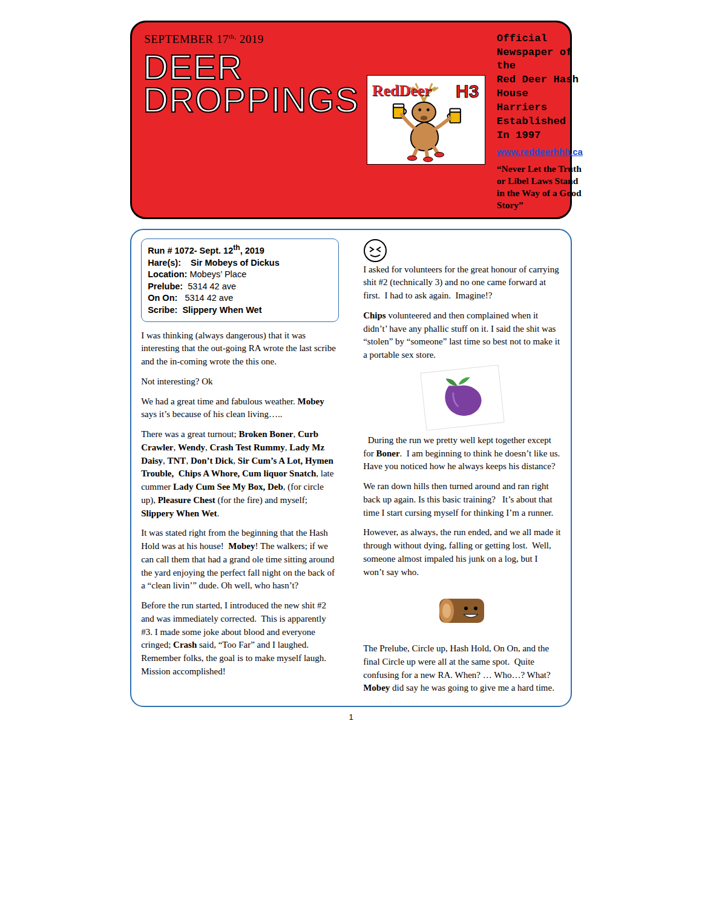SEPTEMBER 17th, 2019
DEER
DROPPINGS
RedDeer H3
Official Newspaper of the
Red Deer Hash House Harriers
Established In 1997
www.reddeerhhh.ca
“Never Let the Truth or Libel Laws Stand in the Way of a Good Story”
Run # 1072- Sept. 12th, 2019
Hare(s): Sir Mobeys of Dickus
Location: Mobeys’ Place
Prelube: 5314 42 ave
On On: 5314 42 ave
Scribe: Slippery When Wet
I was thinking (always dangerous) that it was interesting that the out-going RA wrote the last scribe and the in-coming wrote the this one.
Not interesting? Ok
We had a great time and fabulous weather. Mobey says it’s because of his clean living…..
There was a great turnout; Broken Boner, Curb Crawler, Wendy, Crash Test Rummy, Lady Mz Daisy, TNT, Don’t Dick, Sir Cum’s A Lot, Hymen Trouble, Chips A Whore, Cum liquor Snatch, late cummer Lady Cum See My Box, Deb, (for circle up), Pleasure Chest (for the fire) and myself; Slippery When Wet.
It was stated right from the beginning that the Hash Hold was at his house! Mobey! The walkers; if we can call them that had a grand ole time sitting around the yard enjoying the perfect fall night on the back of a “clean livin’” dude. Oh well, who hasn’t?
Before the run started, I introduced the new shit #2 and was immediately corrected. This is apparently #3. I made some joke about blood and everyone cringed; Crash said, “Too Far” and I laughed. Remember folks, the goal is to make myself laugh. Mission accomplished!
I asked for volunteers for the great honour of carrying shit #2 (technically 3) and no one came forward at first. I had to ask again. Imagine!?
Chips volunteered and then complained when it didn’t’ have any phallic stuff on it. I said the shit was “stolen” by “someone” last time so best not to make it a portable sex store.
During the run we pretty well kept together except for Boner. I am beginning to think he doesn’t like us. Have you noticed how he always keeps his distance?
We ran down hills then turned around and ran right back up again. Is this basic training? It’s about that time I start cursing myself for thinking I’m a runner.
However, as always, the run ended, and we all made it through without dying, falling or getting lost. Well, someone almost impaled his junk on a log, but I won’t say who.
The Prelube, Circle up, Hash Hold, On On, and the final Circle up were all at the same spot. Quite confusing for a new RA. When? … Who…? What? Mobey did say he was going to give me a hard time.
1